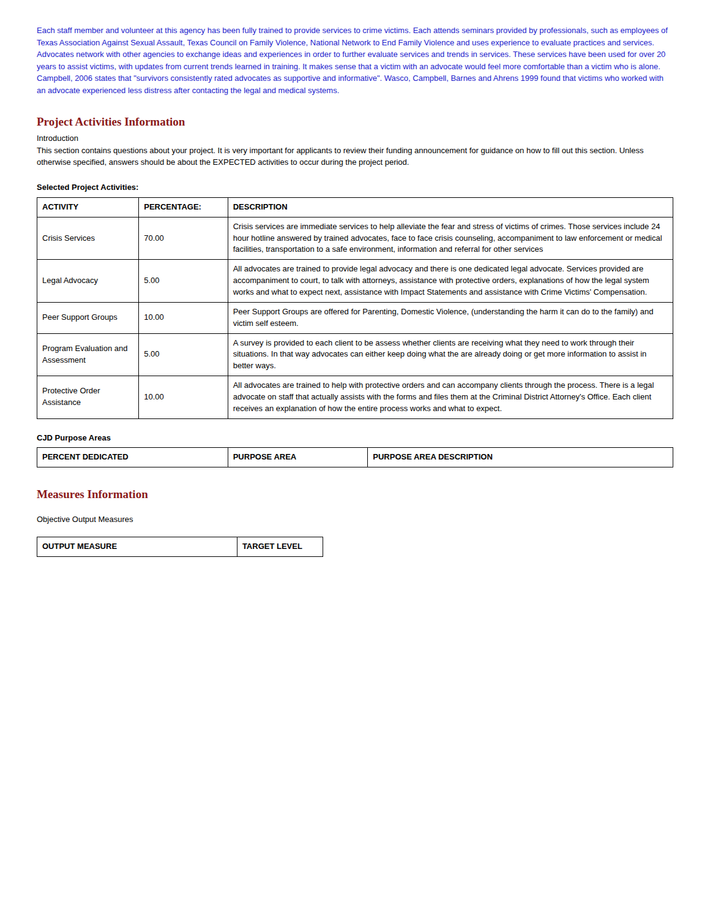Each staff member and volunteer at this agency has been fully trained to provide services to crime victims. Each attends seminars provided by professionals, such as employees of Texas Association Against Sexual Assault, Texas Council on Family Violence, National Network to End Family Violence and uses experience to evaluate practices and services. Advocates network with other agencies to exchange ideas and experiences in order to further evaluate services and trends in services. These services have been used for over 20 years to assist victims, with updates from current trends learned in training. It makes sense that a victim with an advocate would feel more comfortable than a victim who is alone. Campbell, 2006 states that "survivors consistently rated advocates as supportive and informative". Wasco, Campbell, Barnes and Ahrens 1999 found that victims who worked with an advocate experienced less distress after contacting the legal and medical systems.
Project Activities Information
Introduction
This section contains questions about your project. It is very important for applicants to review their funding announcement for guidance on how to fill out this section. Unless otherwise specified, answers should be about the EXPECTED activities to occur during the project period.
Selected Project Activities:
| ACTIVITY | PERCENTAGE: | DESCRIPTION |
| --- | --- | --- |
| Crisis Services | 70.00 | Crisis services are immediate services to help alleviate the fear and stress of victims of crimes. Those services include 24 hour hotline answered by trained advocates, face to face crisis counseling, accompaniment to law enforcement or medical facilities, transportation to a safe environment, information and referral for other services |
| Legal Advocacy | 5.00 | All advocates are trained to provide legal advocacy and there is one dedicated legal advocate. Services provided are accompaniment to court, to talk with attorneys, assistance with protective orders, explanations of how the legal system works and what to expect next, assistance with Impact Statements and assistance with Crime Victims' Compensation. |
| Peer Support Groups | 10.00 | Peer Support Groups are offered for Parenting, Domestic Violence, (understanding the harm it can do to the family) and victim self esteem. |
| Program Evaluation and Assessment | 5.00 | A survey is provided to each client to be assess whether clients are receiving what they need to work through their situations. In that way advocates can either keep doing what the are already doing or get more information to assist in better ways. |
| Protective Order Assistance | 10.00 | All advocates are trained to help with protective orders and can accompany clients through the process. There is a legal advocate on staff that actually assists with the forms and files them at the Criminal District Attorney's Office. Each client receives an explanation of how the entire process works and what to expect. |
CJD Purpose Areas
| PERCENT DEDICATED | PURPOSE AREA | PURPOSE AREA DESCRIPTION |
| --- | --- | --- |
Measures Information
Objective Output Measures
| OUTPUT MEASURE | TARGET LEVEL |
| --- | --- |